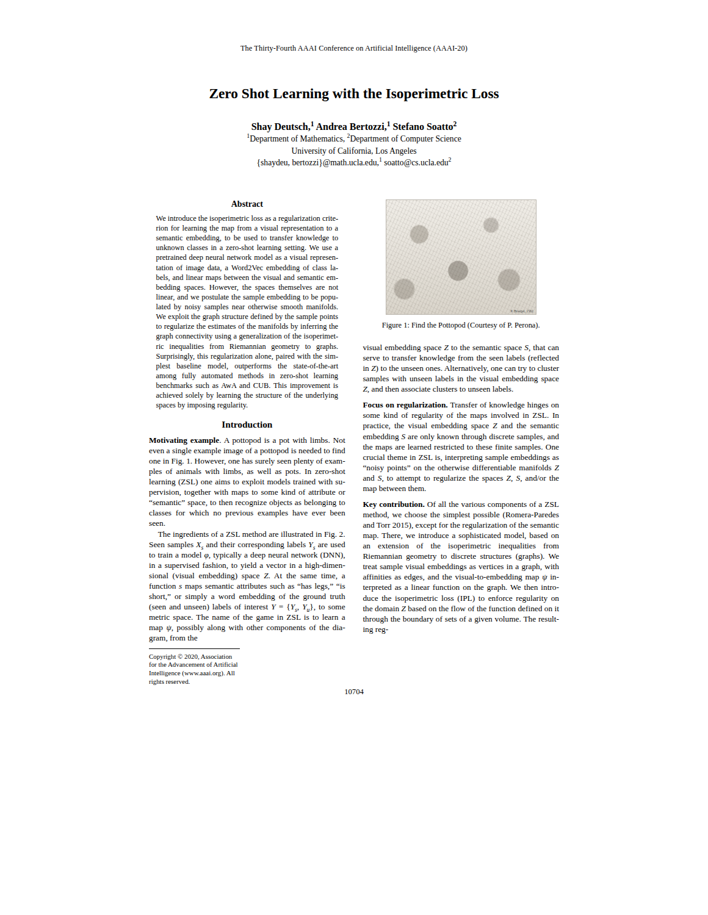The Thirty-Fourth AAAI Conference on Artificial Intelligence (AAAI-20)
Zero Shot Learning with the Isoperimetric Loss
Shay Deutsch,1 Andrea Bertozzi,1 Stefano Soatto2
1Department of Mathematics, 2Department of Computer Science
University of California, Los Angeles
{shaydeu, bertozzi}@math.ucla.edu,1 soatto@cs.ucla.edu2
Abstract
We introduce the isoperimetric loss as a regularization criterion for learning the map from a visual representation to a semantic embedding, to be used to transfer knowledge to unknown classes in a zero-shot learning setting. We use a pretrained deep neural network model as a visual representation of image data, a Word2Vec embedding of class labels, and linear maps between the visual and semantic embedding spaces. However, the spaces themselves are not linear, and we postulate the sample embedding to be populated by noisy samples near otherwise smooth manifolds. We exploit the graph structure defined by the sample points to regularize the estimates of the manifolds by inferring the graph connectivity using a generalization of the isoperimetric inequalities from Riemannian geometry to graphs. Surprisingly, this regularization alone, paired with the simplest baseline model, outperforms the state-of-the-art among fully automated methods in zero-shot learning benchmarks such as AwA and CUB. This improvement is achieved solely by learning the structure of the underlying spaces by imposing regularity.
Introduction
Motivating example. A pottopod is a pot with limbs. Not even a single example image of a pottopod is needed to find one in Fig. 1. However, one has surely seen plenty of examples of animals with limbs, as well as pots. In zero-shot learning (ZSL) one aims to exploit models trained with supervision, together with maps to some kind of attribute or “semantic” space, to then recognize objects as belonging to classes for which no previous examples have ever been seen.
The ingredients of a ZSL method are illustrated in Fig. 2. Seen samples Xs and their corresponding labels Ys are used to train a model φ, typically a deep neural network (DNN), in a supervised fashion, to yield a vector in a high-dimensional (visual embedding) space Z. At the same time, a function s maps semantic attributes such as “has legs,” “is short,” or simply a word embedding of the ground truth (seen and unseen) labels of interest Y = {Ys, Yu}, to some metric space. The name of the game in ZSL is to learn a map ψ, possibly along with other components of the diagram, from the
Copyright © 2020, Association for the Advancement of Artificial Intelligence (www.aaai.org). All rights reserved.
P. Bruegel, 1562
Figure 1: Find the Pottopod (Courtesy of P. Perona).
visual embedding space Z to the semantic space S, that can serve to transfer knowledge from the seen labels (reflected in Z) to the unseen ones. Alternatively, one can try to cluster samples with unseen labels in the visual embedding space Z, and then associate clusters to unseen labels.
Focus on regularization. Transfer of knowledge hinges on some kind of regularity of the maps involved in ZSL. In practice, the visual embedding space Z and the semantic embedding S are only known through discrete samples, and the maps are learned restricted to these finite samples. One crucial theme in ZSL is, interpreting sample embeddings as “noisy points” on the otherwise differentiable manifolds Z and S, to attempt to regularize the spaces Z, S, and/or the map between them.
Key contribution. Of all the various components of a ZSL method, we choose the simplest possible (Romera-Paredes and Torr 2015), except for the regularization of the semantic map. There, we introduce a sophisticated model, based on an extension of the isoperimetric inequalities from Riemannian geometry to discrete structures (graphs). We treat sample visual embeddings as vertices in a graph, with affinities as edges, and the visual-to-embedding map ψ interpreted as a linear function on the graph. We then introduce the isoperimetric loss (IPL) to enforce regularity on the domain Z based on the flow of the function defined on it through the boundary of sets of a given volume. The resulting reg-
10704